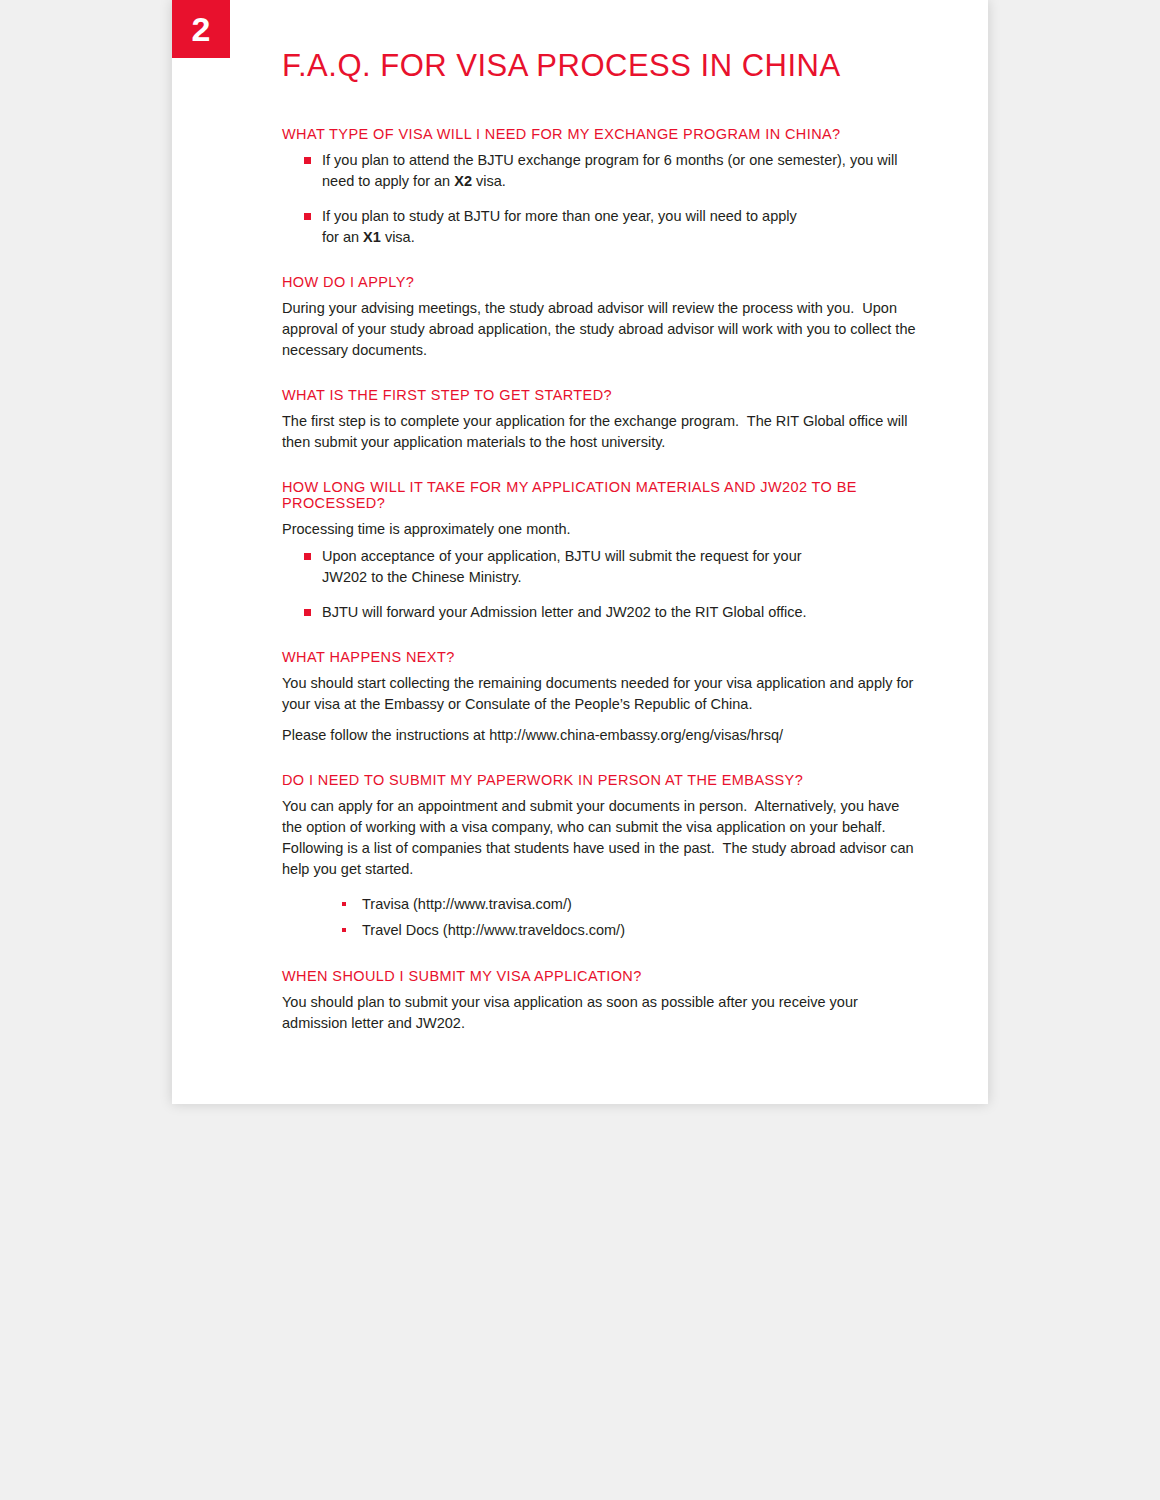2
F.A.Q. FOR VISA PROCESS IN CHINA
What type of visa will I need for my exchange program in China?
If you plan to attend the BJTU exchange program for 6 months (or one semester), you will need to apply for an X2 visa.
If you plan to study at BJTU for more than one year, you will need to apply
for an X1 visa.
How do I apply?
During your advising meetings, the study abroad advisor will review the process with you. Upon approval of your study abroad application, the study abroad advisor will work with you to collect the necessary documents.
What is the first step to get started?
The first step is to complete your application for the exchange program. The RIT Global office will then submit your application materials to the host university.
How long will it take for my application materials and JW202 to be processed?
Processing time is approximately one month.
Upon acceptance of your application, BJTU will submit the request for your
JW202 to the Chinese Ministry.
BJTU will forward your Admission letter and JW202 to the RIT Global office.
What happens next?
You should start collecting the remaining documents needed for your visa application and apply for your visa at the Embassy or Consulate of the People’s Republic of China.
Please follow the instructions at http://www.china-embassy.org/eng/visas/hrsq/
Do I need to submit my paperwork in person at the embassy?
You can apply for an appointment and submit your documents in person. Alternatively, you have the option of working with a visa company, who can submit the visa application on your behalf. Following is a list of companies that students have used in the past. The study abroad advisor can help you get started.
Travisa (http://www.travisa.com/)
Travel Docs (http://www.traveldocs.com/)
When should I submit my visa application?
You should plan to submit your visa application as soon as possible after you receive your admission letter and JW202.